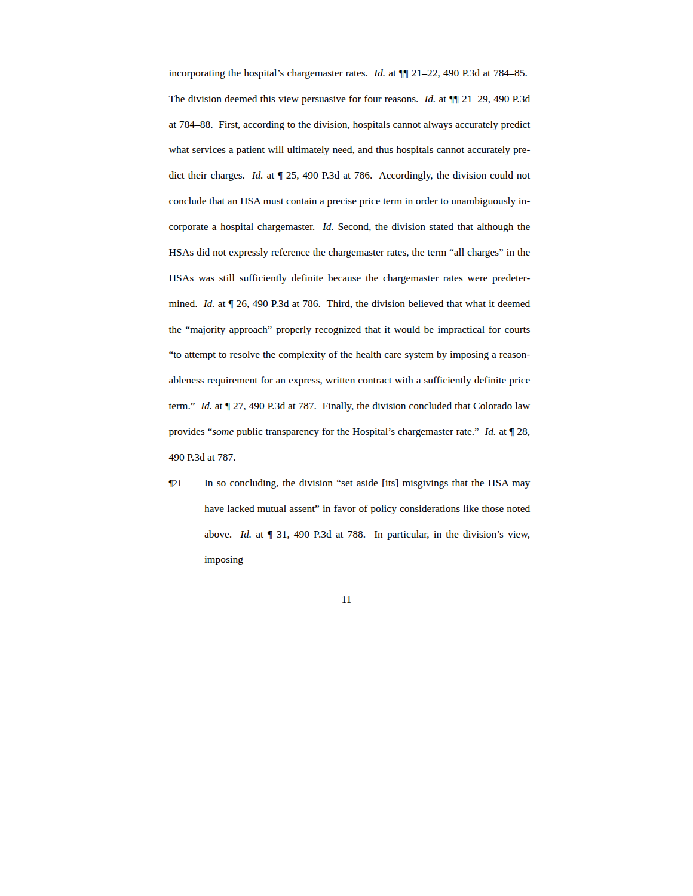incorporating the hospital’s chargemaster rates. Id. at ¶¶ 21–22, 490 P.3d at 784–85. The division deemed this view persuasive for four reasons. Id. at ¶¶ 21–29, 490 P.3d at 784–88. First, according to the division, hospitals cannot always accurately predict what services a patient will ultimately need, and thus hospitals cannot accurately predict their charges. Id. at ¶ 25, 490 P.3d at 786. Accordingly, the division could not conclude that an HSA must contain a precise price term in order to unambiguously incorporate a hospital chargemaster. Id. Second, the division stated that although the HSAs did not expressly reference the chargemaster rates, the term “all charges” in the HSAs was still sufficiently definite because the chargemaster rates were predetermined. Id. at ¶ 26, 490 P.3d at 786. Third, the division believed that what it deemed the “majority approach” properly recognized that it would be impractical for courts “to attempt to resolve the complexity of the health care system by imposing a reasonableness requirement for an express, written contract with a sufficiently definite price term.” Id. at ¶ 27, 490 P.3d at 787. Finally, the division concluded that Colorado law provides “some public transparency for the Hospital’s chargemaster rate.” Id. at ¶ 28, 490 P.3d at 787.
¶21 In so concluding, the division “set aside [its] misgivings that the HSA may have lacked mutual assent” in favor of policy considerations like those noted above. Id. at ¶ 31, 490 P.3d at 788. In particular, in the division’s view, imposing
11